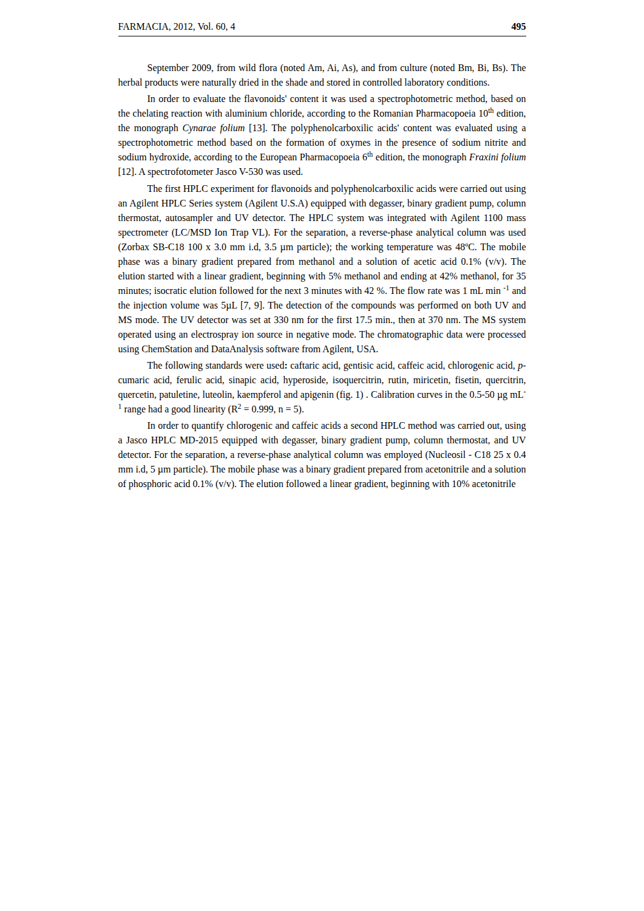FARMACIA, 2012, Vol. 60, 4 495
September 2009, from wild flora (noted Am, Ai, As), and from culture (noted Bm, Bi, Bs). The herbal products were naturally dried in the shade and stored in controlled laboratory conditions.
In order to evaluate the flavonoids' content it was used a spectrophotometric method, based on the chelating reaction with aluminium chloride, according to the Romanian Pharmacopoeia 10th edition, the monograph Cynarae folium [13]. The polyphenolcarboxilic acids' content was evaluated using a spectrophotometric method based on the formation of oxymes in the presence of sodium nitrite and sodium hydroxide, according to the European Pharmacopoeia 6th edition, the monograph Fraxini folium [12]. A spectrofotometer Jasco V-530 was used.
The first HPLC experiment for flavonoids and polyphenolcarboxilic acids were carried out using an Agilent HPLC Series system (Agilent U.S.A) equipped with degasser, binary gradient pump, column thermostat, autosampler and UV detector. The HPLC system was integrated with Agilent 1100 mass spectrometer (LC/MSD Ion Trap VL). For the separation, a reverse-phase analytical column was used (Zorbax SB-C18 100 x 3.0 mm i.d, 3.5 µm particle); the working temperature was 48ºC. The mobile phase was a binary gradient prepared from methanol and a solution of acetic acid 0.1% (v/v). The elution started with a linear gradient, beginning with 5% methanol and ending at 42% methanol, for 35 minutes; isocratic elution followed for the next 3 minutes with 42 %. The flow rate was 1 mL min -1 and the injection volume was 5µL [7, 9]. The detection of the compounds was performed on both UV and MS mode. The UV detector was set at 330 nm for the first 17.5 min., then at 370 nm. The MS system operated using an electrospray ion source in negative mode. The chromatographic data were processed using ChemStation and DataAnalysis software from Agilent, USA.
The following standards were used: caftaric acid, gentisic acid, caffeic acid, chlorogenic acid, p-cumaric acid, ferulic acid, sinapic acid, hyperoside, isoquercitrin, rutin, miricetin, fisetin, quercitrin, quercetin, patuletine, luteolin, kaempferol and apigenin (fig. 1) . Calibration curves in the 0.5-50 µg mL-1 range had a good linearity (R2 = 0.999, n = 5).
In order to quantify chlorogenic and caffeic acids a second HPLC method was carried out, using a Jasco HPLC MD-2015 equipped with degasser, binary gradient pump, column thermostat, and UV detector. For the separation, a reverse-phase analytical column was employed (Nucleosil - C18 25 x 0.4 mm i.d, 5 µm particle). The mobile phase was a binary gradient prepared from acetonitrile and a solution of phosphoric acid 0.1% (v/v). The elution followed a linear gradient, beginning with 10% acetonitrile